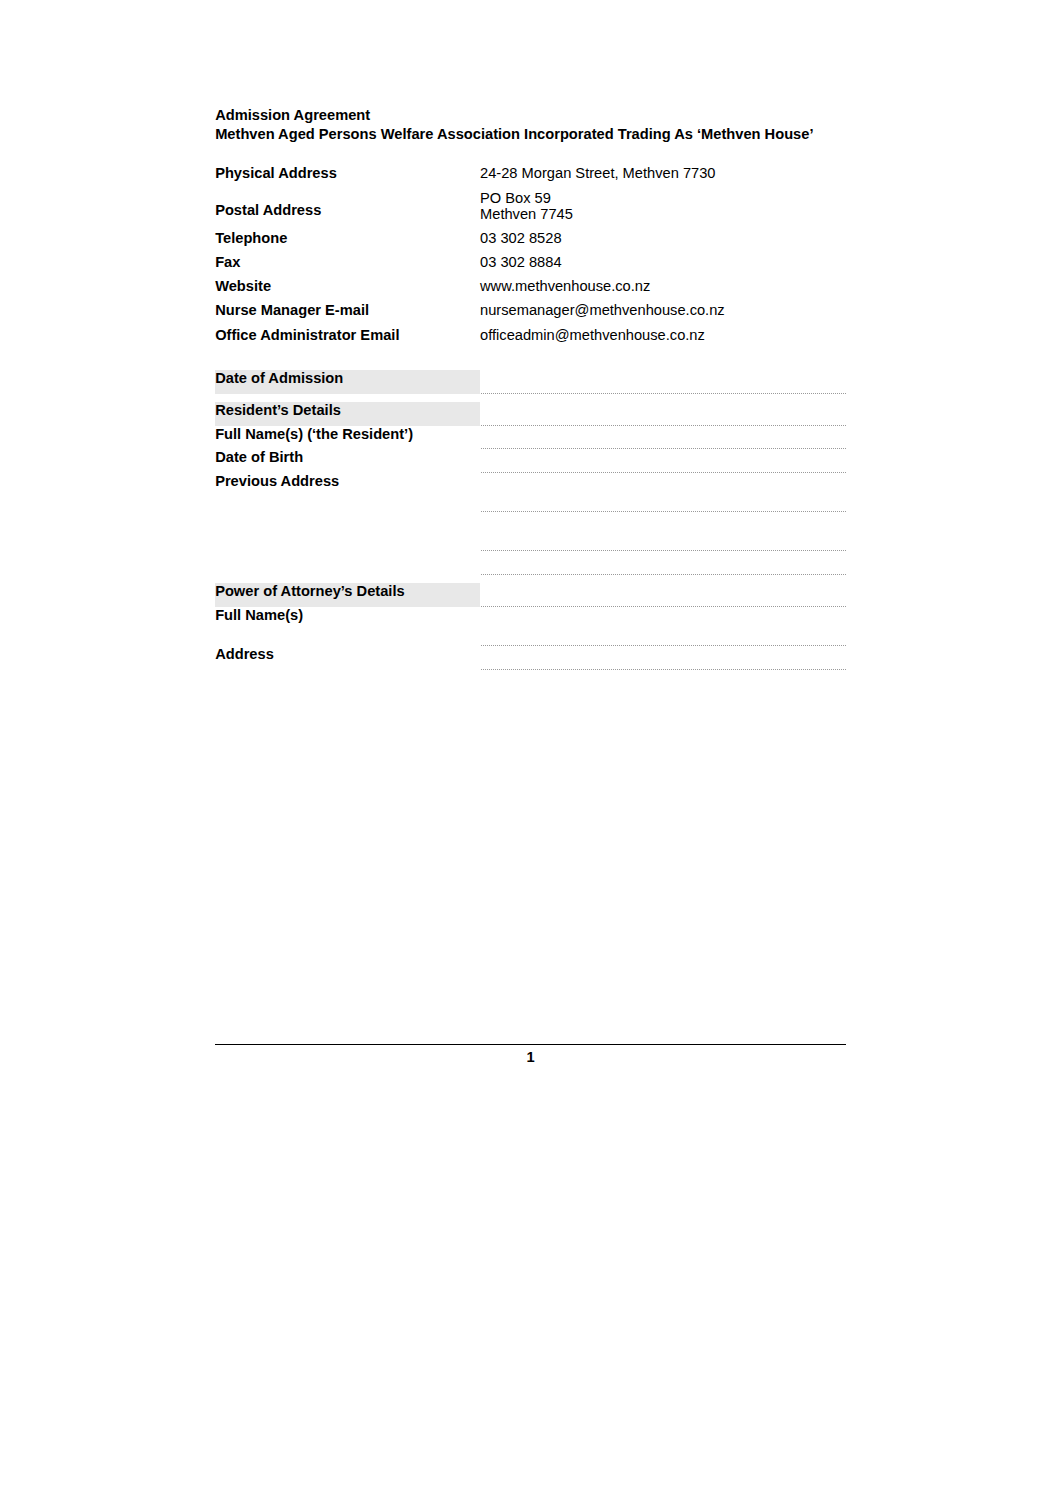Admission Agreement Methven Aged Persons Welfare Association Incorporated Trading As ‘Methven House’
| Physical Address | 24-28 Morgan Street, Methven 7730 |
| Postal Address | PO Box 59 Methven 7745 |
| Telephone | 03 302 8528 |
| Fax | 03 302 8884 |
| Website | www.methvenhouse.co.nz |
| Nurse Manager E-mail | nursemanager@methvenhouse.co.nz |
| Office Administrator Email | officeadmin@methvenhouse.co.nz |
| Date of Admission | |
| Resident’s Details | |
| Full Name(s) (‘the Resident’) | |
| Date of Birth | |
| Previous Address | |
| Power of Attorney’s Details | |
| Full Name(s) | |
| Address | |
1